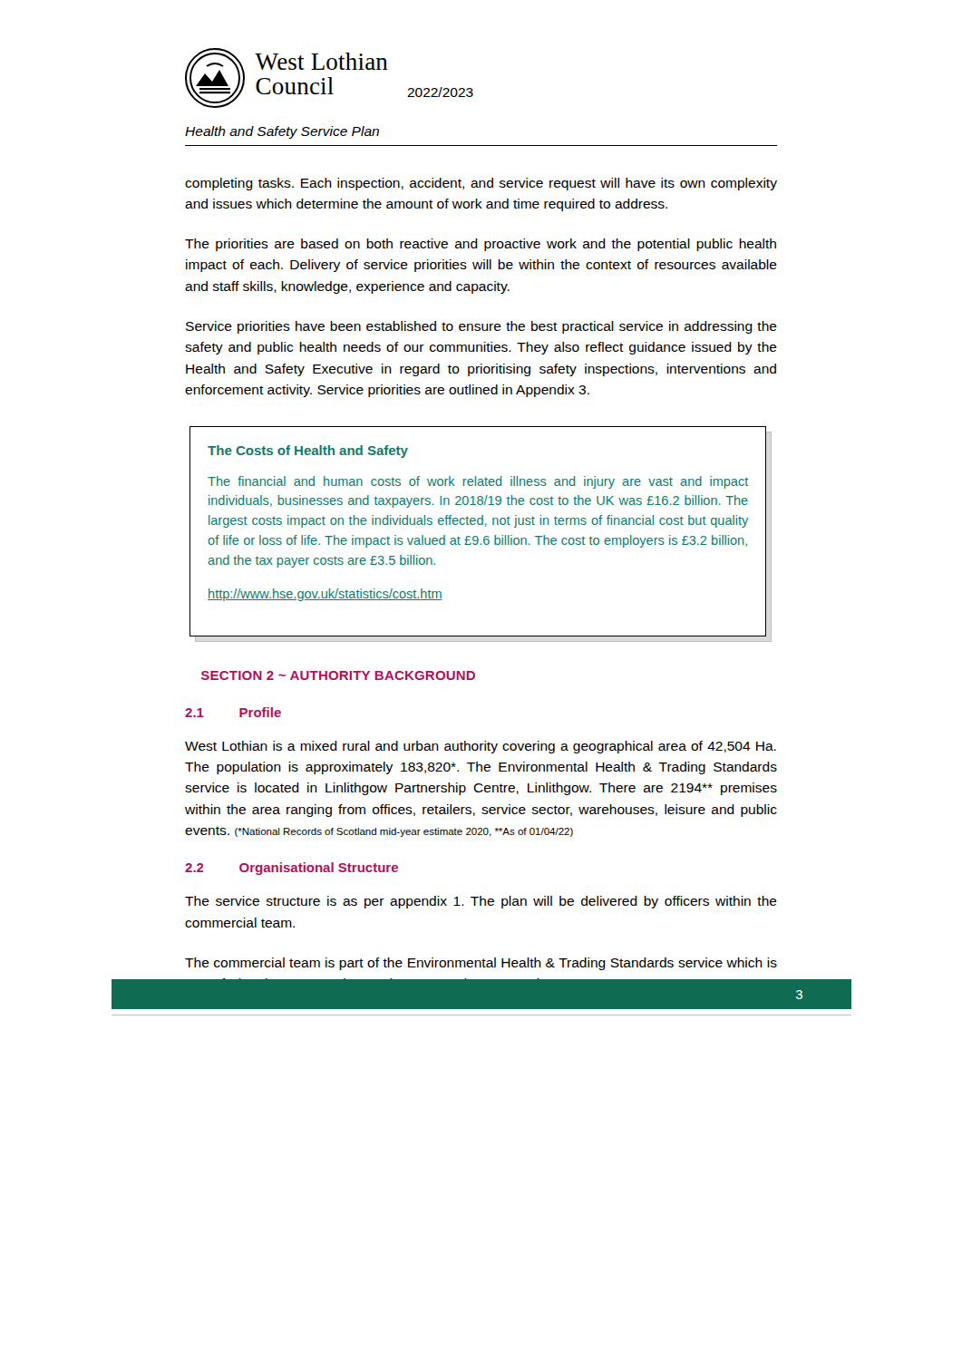West Lothian Council
2022/2023
Health and Safety Service Plan
completing tasks. Each inspection, accident, and service request will have its own complexity and issues which determine the amount of work and time required to address.
The priorities are based on both reactive and proactive work and the potential public health impact of each. Delivery of service priorities will be within the context of resources available and staff skills, knowledge, experience and capacity.
Service priorities have been established to ensure the best practical service in addressing the safety and public health needs of our communities. They also reflect guidance issued by the Health and Safety Executive in regard to prioritising safety inspections, interventions and enforcement activity. Service priorities are outlined in Appendix 3.
The Costs of Health and Safety
The financial and human costs of work related illness and injury are vast and impact individuals, businesses and taxpayers. In 2018/19 the cost to the UK was £16.2 billion. The largest costs impact on the individuals effected, not just in terms of financial cost but quality of life or loss of life. The impact is valued at £9.6 billion. The cost to employers is £3.2 billion, and the tax payer costs are £3.5 billion.
http://www.hse.gov.uk/statistics/cost.htm
SECTION 2 ~ AUTHORITY BACKGROUND
2.1 Profile
West Lothian is a mixed rural and urban authority covering a geographical area of 42,504 Ha. The population is approximately 183,820*. The Environmental Health & Trading Standards service is located in Linlithgow Partnership Centre, Linlithgow. There are 2194** premises within the area ranging from offices, retailers, service sector, warehouses, leisure and public events. (*National Records of Scotland mid-year estimate 2020, **As of 01/04/22)
2.2 Organisational Structure
The service structure is as per appendix 1. The plan will be delivered by officers within the commercial team.
The commercial team is part of the Environmental Health & Trading Standards service which is part of Planning, Economic Development and Regeneration.
3